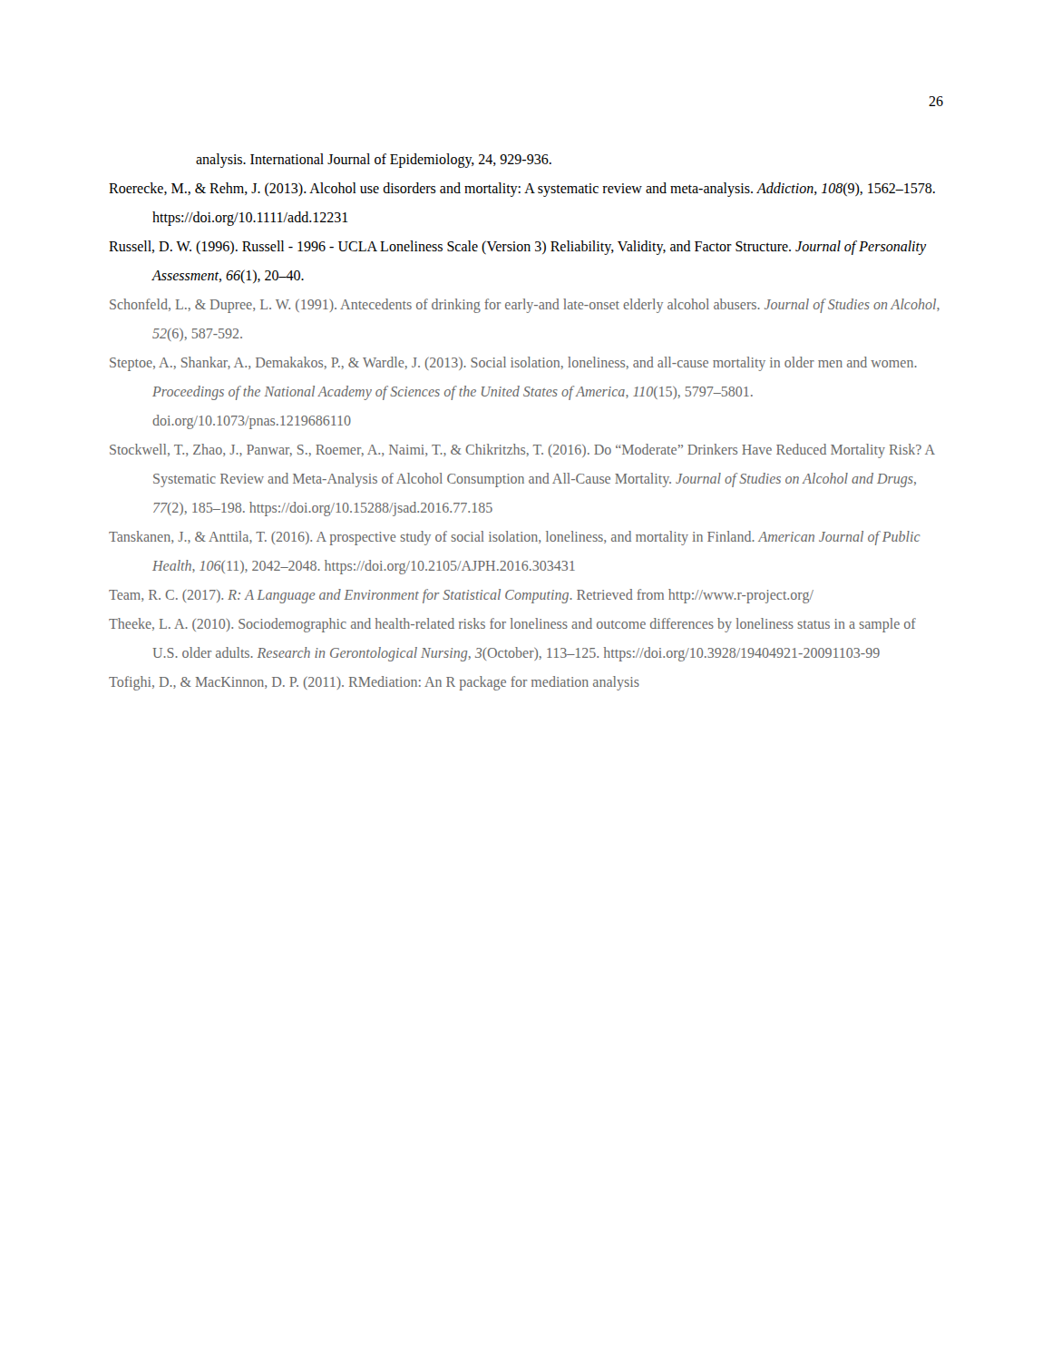26
analysis. International Journal of Epidemiology, 24, 929-936.
Roerecke, M., & Rehm, J. (2013). Alcohol use disorders and mortality: A systematic review and meta-analysis. Addiction, 108(9), 1562–1578. https://doi.org/10.1111/add.12231
Russell, D. W. (1996). Russell - 1996 - UCLA Loneliness Scale (Version 3) Reliability, Validity, and Factor Structure. Journal of Personality Assessment, 66(1), 20–40.
Schonfeld, L., & Dupree, L. W. (1991). Antecedents of drinking for early-and late-onset elderly alcohol abusers. Journal of Studies on Alcohol, 52(6), 587-592.
Steptoe, A., Shankar, A., Demakakos, P., & Wardle, J. (2013). Social isolation, loneliness, and all-cause mortality in older men and women. Proceedings of the National Academy of Sciences of the United States of America, 110(15), 5797–5801. doi.org/10.1073/pnas.1219686110
Stockwell, T., Zhao, J., Panwar, S., Roemer, A., Naimi, T., & Chikritzhs, T. (2016). Do “Moderate” Drinkers Have Reduced Mortality Risk? A Systematic Review and Meta-Analysis of Alcohol Consumption and All-Cause Mortality. Journal of Studies on Alcohol and Drugs, 77(2), 185–198. https://doi.org/10.15288/jsad.2016.77.185
Tanskanen, J., & Anttila, T. (2016). A prospective study of social isolation, loneliness, and mortality in Finland. American Journal of Public Health, 106(11), 2042–2048. https://doi.org/10.2105/AJPH.2016.303431
Team, R. C. (2017). R: A Language and Environment for Statistical Computing. Retrieved from http://www.r-project.org/
Theeke, L. A. (2010). Sociodemographic and health-related risks for loneliness and outcome differences by loneliness status in a sample of U.S. older adults. Research in Gerontological Nursing, 3(October), 113–125. https://doi.org/10.3928/19404921-20091103-99
Tofighi, D., & MacKinnon, D. P. (2011). RMediation: An R package for mediation analysis